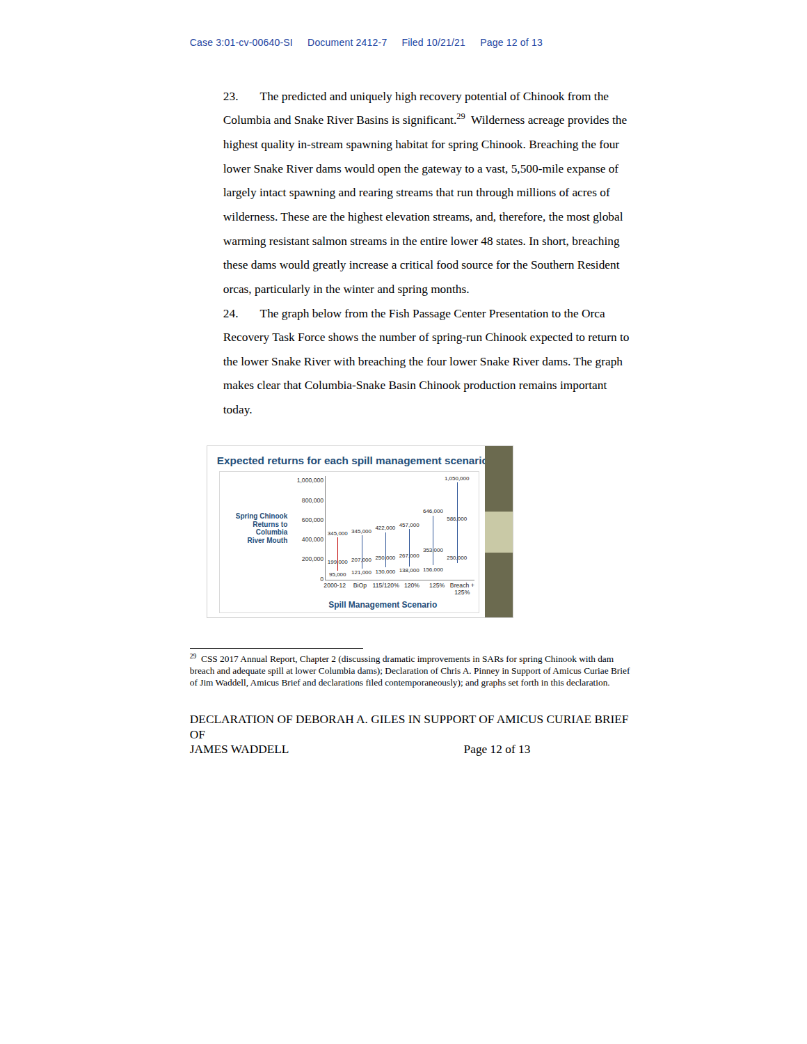Case 3:01-cv-00640-SI Document 2412-7 Filed 10/21/21 Page 12 of 13
23. The predicted and uniquely high recovery potential of Chinook from the Columbia and Snake River Basins is significant.29 Wilderness acreage provides the highest quality in-stream spawning habitat for spring Chinook. Breaching the four lower Snake River dams would open the gateway to a vast, 5,500-mile expanse of largely intact spawning and rearing streams that run through millions of acres of wilderness. These are the highest elevation streams, and, therefore, the most global warming resistant salmon streams in the entire lower 48 states. In short, breaching these dams would greatly increase a critical food source for the Southern Resident orcas, particularly in the winter and spring months.
24. The graph below from the Fish Passage Center Presentation to the Orca Recovery Task Force shows the number of spring-run Chinook expected to return to the lower Snake River with breaching the four lower Snake River dams. The graph makes clear that Columbia-Snake Basin Chinook production remains important today.
Expected returns for each spill management scenario
Spring Chinook
Returns to Columbia
River Mouth
1,000,000 800,000 600,000 400,000 200,000 0
345,000
199,000
95,000
345,000
207,000
121,000
422,000
250,000
130,000
457,000
267,000
138,000
646,000
353,000
156,000
1,050,000
586,000
250,000
2000-12
BiOp
115/120%
120%
125%
Breach + 125%
Spill Management Scenario
29 CSS 2017 Annual Report, Chapter 2 (discussing dramatic improvements in SARs for spring Chinook with dam breach and adequate spill at lower Columbia dams); Declaration of Chris A. Pinney in Support of Amicus Curiae Brief of Jim Waddell, Amicus Brief and declarations filed contemporaneously); and graphs set forth in this declaration.
DECLARATION OF DEBORAH A. GILES IN SUPPORT OF AMICUS CURIAE BRIEF OF JAMES WADDELL Page 12 of 13